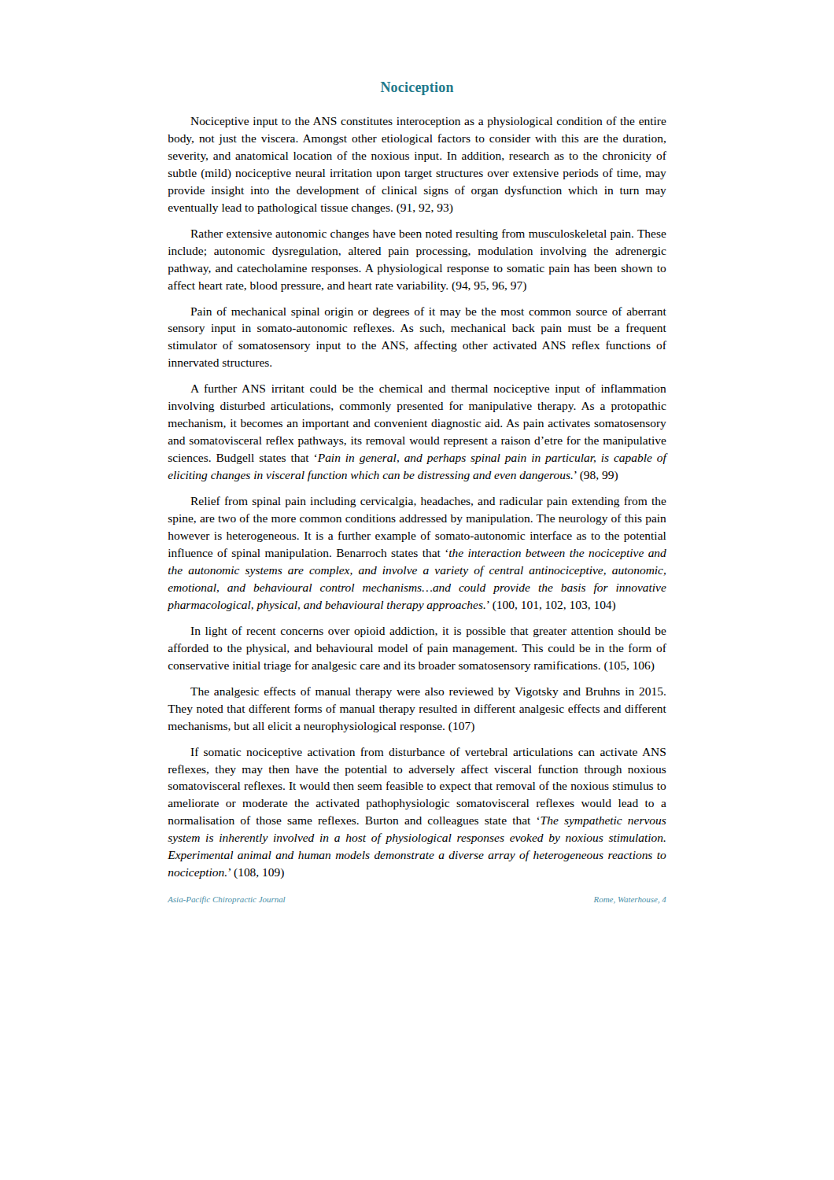Nociception
Nociceptive input to the ANS constitutes interoception as a physiological condition of the entire body, not just the viscera. Amongst other etiological factors to consider with this are the duration, severity, and anatomical location of the noxious input. In addition, research as to the chronicity of subtle (mild) nociceptive neural irritation upon target structures over extensive periods of time, may provide insight into the development of clinical signs of organ dysfunction which in turn may eventually lead to pathological tissue changes. (91, 92, 93)
Rather extensive autonomic changes have been noted resulting from musculoskeletal pain. These include; autonomic dysregulation, altered pain processing, modulation involving the adrenergic pathway, and catecholamine responses. A physiological response to somatic pain has been shown to affect heart rate, blood pressure, and heart rate variability. (94, 95, 96, 97)
Pain of mechanical spinal origin or degrees of it may be the most common source of aberrant sensory input in somato-autonomic reflexes. As such, mechanical back pain must be a frequent stimulator of somatosensory input to the ANS, affecting other activated ANS reflex functions of innervated structures.
A further ANS irritant could be the chemical and thermal nociceptive input of inflammation involving disturbed articulations, commonly presented for manipulative therapy. As a protopathic mechanism, it becomes an important and convenient diagnostic aid. As pain activates somatosensory and somatovisceral reflex pathways, its removal would represent a raison d’etre for the manipulative sciences. Budgell states that ‘Pain in general, and perhaps spinal pain in particular, is capable of eliciting changes in visceral function which can be distressing and even dangerous.’ (98, 99)
Relief from spinal pain including cervicalgia, headaches, and radicular pain extending from the spine, are two of the more common conditions addressed by manipulation. The neurology of this pain however is heterogeneous. It is a further example of somato-autonomic interface as to the potential influence of spinal manipulation. Benarroch states that ‘the interaction between the nociceptive and the autonomic systems are complex, and involve a variety of central antinociceptive, autonomic, emotional, and behavioural control mechanisms…and could provide the basis for innovative pharmacological, physical, and behavioural therapy approaches.’ (100, 101, 102, 103, 104)
In light of recent concerns over opioid addiction, it is possible that greater attention should be afforded to the physical, and behavioural model of pain management. This could be in the form of conservative initial triage for analgesic care and its broader somatosensory ramifications. (105, 106)
The analgesic effects of manual therapy were also reviewed by Vigotsky and Bruhns in 2015. They noted that different forms of manual therapy resulted in different analgesic effects and different mechanisms, but all elicit a neurophysiological response. (107)
If somatic nociceptive activation from disturbance of vertebral articulations can activate ANS reflexes, they may then have the potential to adversely affect visceral function through noxious somatovisceral reflexes. It would then seem feasible to expect that removal of the noxious stimulus to ameliorate or moderate the activated pathophysiologic somatovisceral reflexes would lead to a normalisation of those same reflexes. Burton and colleagues state that ‘The sympathetic nervous system is inherently involved in a host of physiological responses evoked by noxious stimulation. Experimental animal and human models demonstrate a diverse array of heterogeneous reactions to nociception.’ (108, 109)
Asia-Pacific Chiropractic Journal Rome, Waterhouse, 4